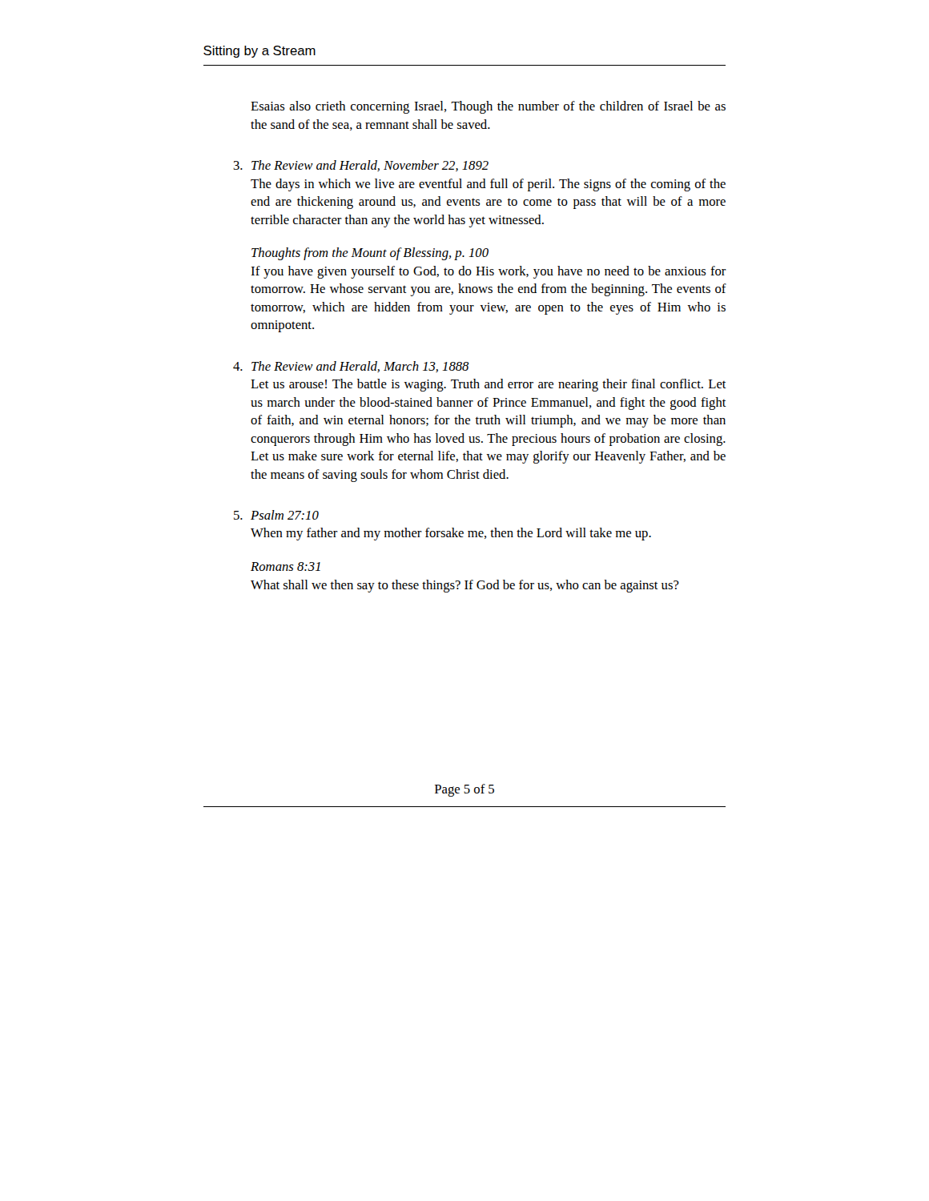Sitting by a Stream
Esaias also crieth concerning Israel, Though the number of the children of Israel be as the sand of the sea, a remnant shall be saved.
3.
The Review and Herald, November 22, 1892
The days in which we live are eventful and full of peril. The signs of the coming of the end are thickening around us, and events are to come to pass that will be of a more terrible character than any the world has yet witnessed.
Thoughts from the Mount of Blessing, p. 100
If you have given yourself to God, to do His work, you have no need to be anxious for tomorrow. He whose servant you are, knows the end from the beginning. The events of tomorrow, which are hidden from your view, are open to the eyes of Him who is omnipotent.
4.
The Review and Herald, March 13, 1888
Let us arouse! The battle is waging. Truth and error are nearing their final conflict. Let us march under the blood-stained banner of Prince Emmanuel, and fight the good fight of faith, and win eternal honors; for the truth will triumph, and we may be more than conquerors through Him who has loved us. The precious hours of probation are closing. Let us make sure work for eternal life, that we may glorify our Heavenly Father, and be the means of saving souls for whom Christ died.
5.
Psalm 27:10
When my father and my mother forsake me, then the Lord will take me up.
Romans 8:31
What shall we then say to these things? If God be for us, who can be against us?
Page 5 of 5